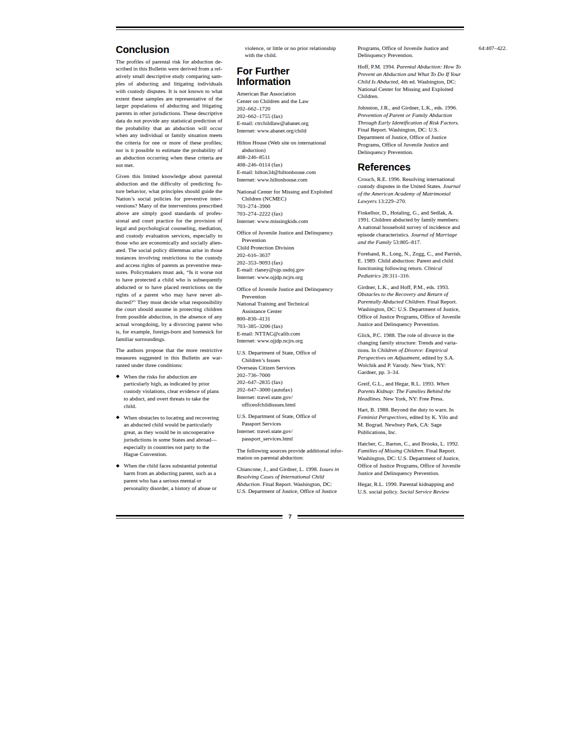Conclusion
The profiles of parental risk for abduction described in this Bulletin were derived from a relatively small descriptive study comparing samples of abducting and litigating individuals with custody disputes. It is not known to what extent these samples are representative of the larger populations of abducting and litigating parents in other jurisdictions. These descriptive data do not provide any statistical prediction of the probability that an abduction will occur when any individual or family situation meets the criteria for one or more of these profiles; nor is it possible to estimate the probability of an abduction occurring when these criteria are not met.
Given this limited knowledge about parental abduction and the difficulty of predicting future behavior, what principles should guide the Nation’s social policies for preventive interventions? Many of the interventions prescribed above are simply good standards of professional and court practice for the provision of legal and psychological counseling, mediation, and custody evaluation services, especially to those who are economically and socially alienated. The social policy dilemmas arise in those instances involving restrictions to the custody and access rights of parents as preventive measures. Policymakers must ask, “Is it worse not to have protected a child who is subsequently abducted or to have placed restrictions on the rights of a parent who may have never abducted?” They must decide what responsibility the court should assume in protecting children from possible abduction, in the absence of any actual wrongdoing, by a divorcing parent who is, for example, foreign-born and homesick for familiar surroundings.
The authors propose that the more restrictive measures suggested in this Bulletin are warranted under three conditions:
When the risks for abduction are particularly high, as indicated by prior custody violations, clear evidence of plans to abduct, and overt threats to take the child.
When obstacles to locating and recovering an abducted child would be particularly great, as they would be in uncooperative jurisdictions in some States and abroad—especially in countries not party to the Hague Convention.
When the child faces substantial potential harm from an abducting parent, such as a parent who has a serious mental or personality disorder, a history of abuse or violence, or little or no prior relationship with the child.
For Further Information
American Bar Association
Center on Children and the Law
202–662–1720
202–662–1755 (fax)
E-mail: ctrchildlaw@abanet.org
Internet: www.abanet.org/child
Hilton House (Web site on international
abduction) 408–246–8511
408–246–0114 (fax)
E-mail: hilton34@hiltonhouse.com
Internet: www.hiltonhouse.com
National Center for Missing and Exploited
Children (NCMEC) 703–274–3900
703–274–2222 (fax)
Internet: www.missingkids.com
Office of Juvenile Justice and Delinquency
Prevention Child Protection Division
202–616–3637
202–353–9093 (fax)
E-mail: rlaney@ojp.usdoj.gov
Internet: www.ojjdp.ncjrs.org
Office of Juvenile Justice and Delinquency
Prevention National Training and Technical
Assistance Center 800–830–4131
703–385–3206 (fax)
E-mail: NTTAC@calib.com
Internet: www.ojjdp.ncjrs.org
U.S. Department of State, Office of
Children’s Issues Overseas Citizen Services
202–736–7000
202–647–2835 (fax)
202–647–3000 (autofax)
Internet: travel.state.gov/
officeofchildissues.html
U.S. Department of State, Office of
Passport Services Internet: travel.state.gov/
passport_services.html
The following sources provide additional information on parental abduction:
Chiancone, J., and Girdner, L. 1998. Issues in Resolving Cases of International Child Abduction. Final Report. Washington, DC: U.S. Department of Justice, Office of Justice Programs, Office of Juvenile Justice and Delinquency Prevention.
Hoff, P.M. 1994. Parental Abduction: How To Prevent an Abduction and What To Do If Your Child Is Abducted, 4th ed. Washington, DC: National Center for Missing and Exploited Children.
Johnston, J.R., and Girdner, L.K., eds. 1996. Prevention of Parent or Family Abduction Through Early Identification of Risk Factors. Final Report. Washington, DC: U.S. Department of Justice, Office of Justice Programs, Office of Juvenile Justice and Delinquency Prevention.
References
Crouch, R.E. 1996. Resolving international custody disputes in the United States. Journal of the American Academy of Matrimonial Lawyers 13:229–270.
Finkelhor, D., Hotaling, G., and Sedlak, A. 1991. Children abducted by family members: A national household survey of incidence and episode characteristics. Journal of Marriage and the Family 53:805–817.
Forehand, R., Long, N., Zogg, C., and Parrish, E. 1989. Child abduction: Parent and child functioning following return. Clinical Pediatrics 28:311–316.
Girdner, L.K., and Hoff, P.M., eds. 1993. Obstacles to the Recovery and Return of Parentally Abducted Children. Final Report. Washington, DC: U.S. Department of Justice, Office of Justice Programs, Office of Juvenile Justice and Delinquency Prevention.
Glick, P.C. 1988. The role of divorce in the changing family structure: Trends and variations. In Children of Divorce: Empirical Perspectives on Adjustment, edited by S.A. Wolchik and P. Varody. New York, NY: Gardner, pp. 3–34.
Greif, G.L., and Hegar, R.L. 1993. When Parents Kidnap: The Families Behind the Headlines. New York, NY: Free Press.
Hart, B. 1988. Beyond the duty to warn. In Feminist Perspectives, edited by K. Yilo and M. Bograd. Newbury Park, CA: Sage Publications, Inc.
Hatcher, C., Barton, C., and Brooks, L. 1992. Families of Missing Children. Final Report. Washington, DC: U.S. Department of Justice, Office of Justice Programs, Office of Juvenile Justice and Delinquency Prevention.
Hegar, R.L. 1990. Parental kidnapping and U.S. social policy. Social Service Review 64:407–422.
7